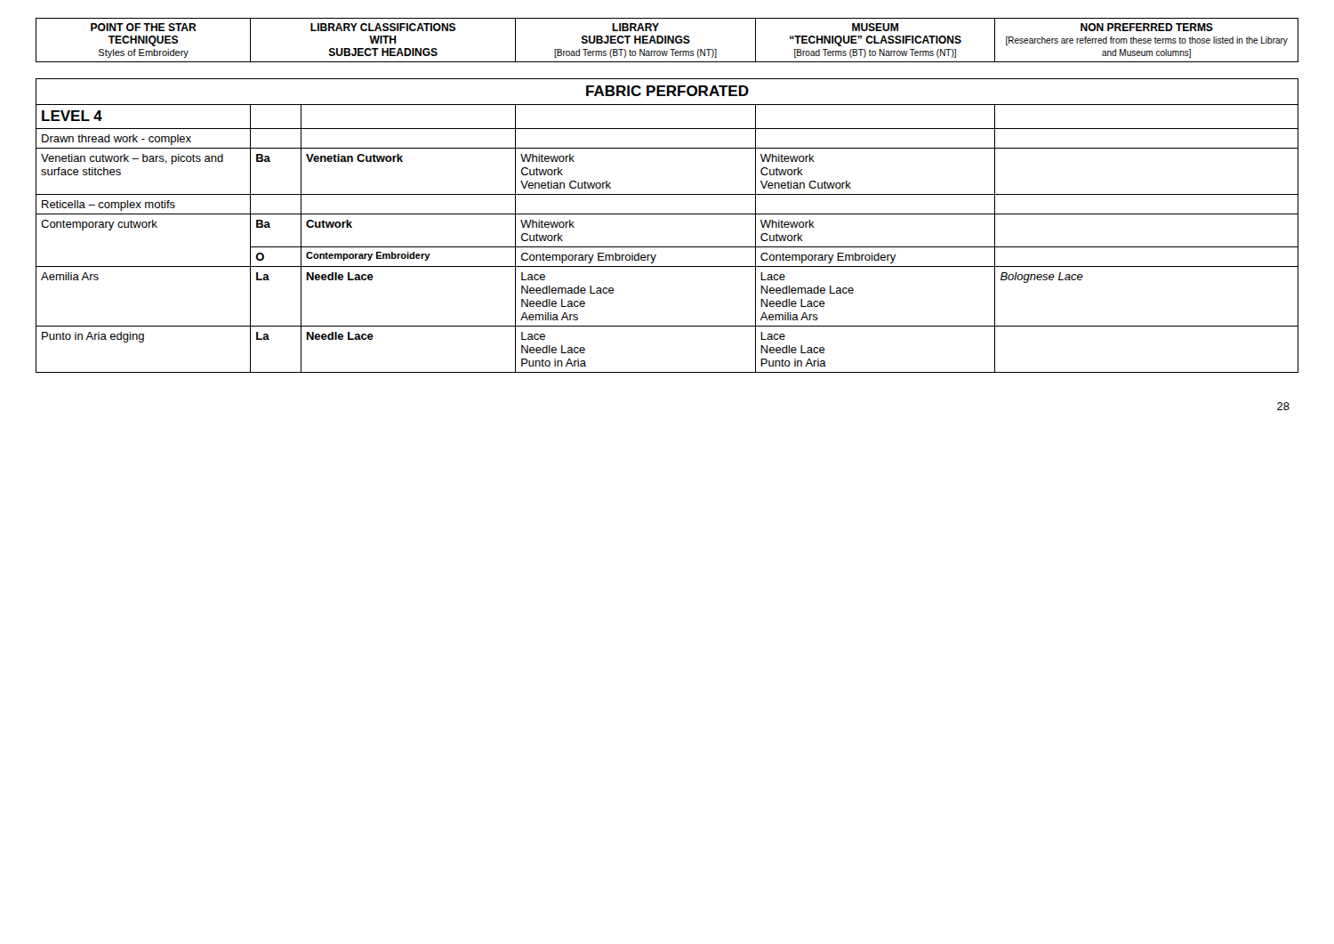| POINT OF THE STAR TECHNIQUES Styles of Embroidery | LIBRARY CLASSIFICATIONS WITH SUBJECT HEADINGS | LIBRARY SUBJECT HEADINGS [Broad Terms (BT) to Narrow Terms (NT)] | MUSEUM “TECHNIQUE” CLASSIFICATIONS [Broad Terms (BT) to Narrow Terms (NT)] | NON PREFERRED TERMS [Researchers are referred from these terms to those listed in the Library and Museum columns] |
| FABRIC PERFORATED |
| LEVEL 4 | | | | | |
| Drawn thread work - complex | | | | | |
| Venetian cutwork – bars, picots and surface stitches | Ba | Venetian Cutwork | Whitework Cutwork Venetian Cutwork | Whitework Cutwork Venetian Cutwork | |
| Reticella – complex motifs | | | | | |
| Contemporary cutwork | Ba | Cutwork | Whitework Cutwork | Whitework Cutwork | |
| O | Contemporary Embroidery | Contemporary Embroidery | Contemporary Embroidery | |
| Aemilia Ars | La | Needle Lace | Lace Needlemade Lace Needle Lace Aemilia Ars | Lace Needlemade Lace Needle Lace Aemilia Ars | Bolognese Lace |
| Punto in Aria edging | La | Needle Lace | Lace Needle Lace Punto in Aria | Lace Needle Lace Punto in Aria | |
28